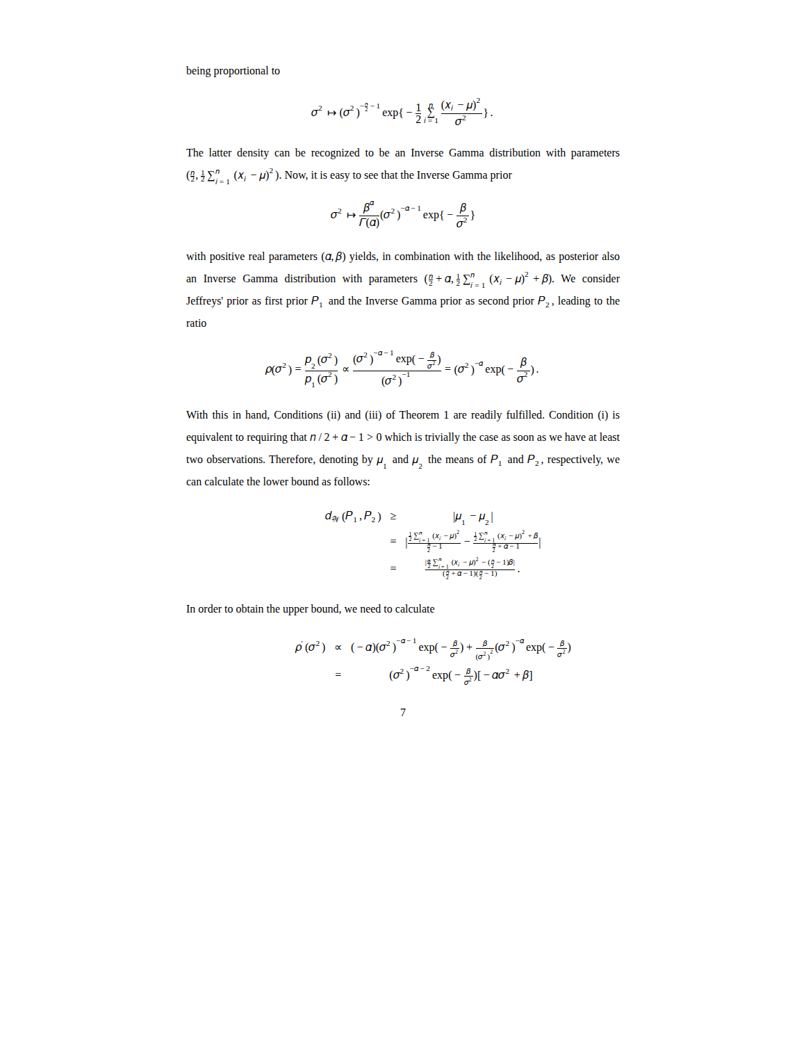being proportional to
σ2 ↦ (σ2) −n2−1 exp { − 12 ∑ i=1 n (xi−μ)2 σ2 } .
The latter density can be recognized to be an Inverse Gamma distribution with parameters ( n2 , 12 ∑i=1n (xi−μ)2 ) . Now, it is easy to see that the Inverse Gamma prior
σ2 ↦ βα Γ(α) (σ2) −α−1 exp { − βσ2 }
with positive real parameters (α,β) yields, in combination with the likelihood, as posterior also an Inverse Gamma distribution with parameters ( n2+α , 12 ∑i=1n (xi−μ)2 +β ) . We consider Jeffreys' prior as first prior P1 and the Inverse Gamma prior as second prior P2, leading to the ratio
ρ(σ2) = p2(σ2) p1(σ2) ∝ (σ2)−α−1 exp (−βσ2) (σ2)−1 = (σ2)−α exp (−βσ2) .
With this in hand, Conditions (ii) and (iii) of Theorem 1 are readily fulfilled. Condition (i) is equivalent to requiring that n/2+α−1>0 which is trivially the case as soon as we have at least two observations. Therefore, denoting by μ1 and μ2 the means of P1 and P2, respectively, we can calculate the lower bound as follows:
d𝒲(P1,P2) ≥ |μ1−μ2| = | 12∑i=1n(xi−μ)2 n2−1 − 12∑i=1n(xi−μ)2+β n2+α−1 | = | α2 ∑i=1n (xi−μ)2 − (n2−1) β | (n2+α−1) (n2−1) .
In order to obtain the upper bound, we need to calculate
ρ′(σ2) ∝ (−α) (σ2)−α−1 exp (−βσ2) + β (σ2)2 (σ2)−α exp (−βσ2) = (σ2)−α−2 exp (−βσ2) [−ασ2+β]
7